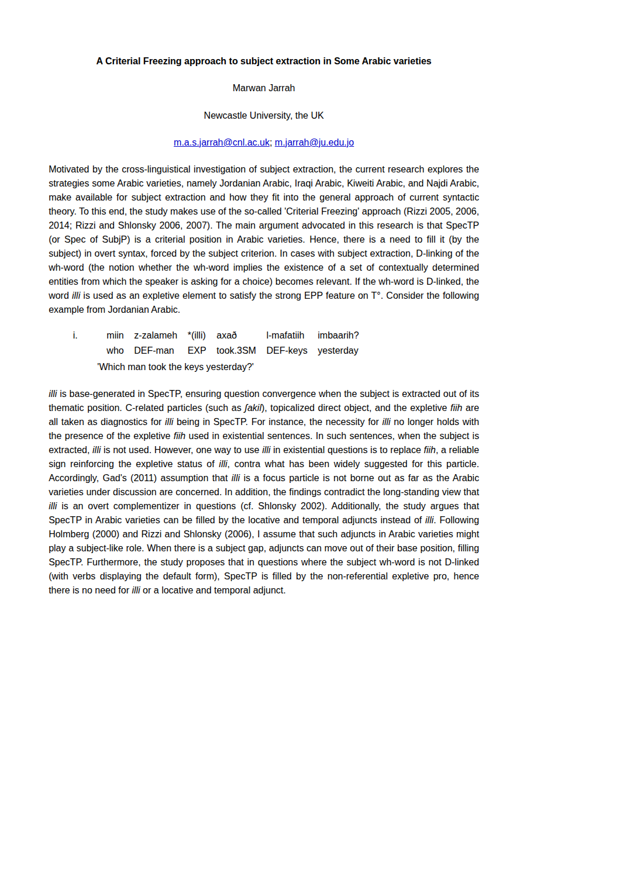A Criterial Freezing approach to subject extraction in Some Arabic varieties
Marwan Jarrah
Newcastle University, the UK
m.a.s.jarrah@cnl.ac.uk; m.jarrah@ju.edu.jo
Motivated by the cross-linguistical investigation of subject extraction, the current research explores the strategies some Arabic varieties, namely Jordanian Arabic, Iraqi Arabic, Kiweiti Arabic, and Najdi Arabic, make available for subject extraction and how they fit into the general approach of current syntactic theory. To this end, the study makes use of the so-called 'Criterial Freezing' approach (Rizzi 2005, 2006, 2014; Rizzi and Shlonsky 2006, 2007). The main argument advocated in this research is that SpecTP (or Spec of SubjP) is a criterial position in Arabic varieties. Hence, there is a need to fill it (by the subject) in overt syntax, forced by the subject criterion. In cases with subject extraction, D-linking of the wh-word (the notion whether the wh-word implies the existence of a set of contextually determined entities from which the speaker is asking for a choice) becomes relevant. If the wh-word is D-linked, the word illi is used as an expletive element to satisfy the strong EPP feature on T°. Consider the following example from Jordanian Arabic.
| i. | miin | z-zalameh | *(illi) | axað | l-mafatiih | imbaarih? |
| | who | DEF-man | EXP | took.3SM | DEF-keys | yesterday |
'Which man took the keys yesterday?'
illi is base-generated in SpecTP, ensuring question convergence when the subject is extracted out of its thematic position. C-related particles (such as ʃakil), topicalized direct object, and the expletive fiih are all taken as diagnostics for illi being in SpecTP. For instance, the necessity for illi no longer holds with the presence of the expletive fiih used in existential sentences. In such sentences, when the subject is extracted, illi is not used. However, one way to use illi in existential questions is to replace fiih, a reliable sign reinforcing the expletive status of illi, contra what has been widely suggested for this particle. Accordingly, Gad's (2011) assumption that illi is a focus particle is not borne out as far as the Arabic varieties under discussion are concerned. In addition, the findings contradict the long-standing view that illi is an overt complementizer in questions (cf. Shlonsky 2002). Additionally, the study argues that SpecTP in Arabic varieties can be filled by the locative and temporal adjuncts instead of illi. Following Holmberg (2000) and Rizzi and Shlonsky (2006), I assume that such adjuncts in Arabic varieties might play a subject-like role. When there is a subject gap, adjuncts can move out of their base position, filling SpecTP. Furthermore, the study proposes that in questions where the subject wh-word is not D-linked (with verbs displaying the default form), SpecTP is filled by the non-referential expletive pro, hence there is no need for illi or a locative and temporal adjunct.